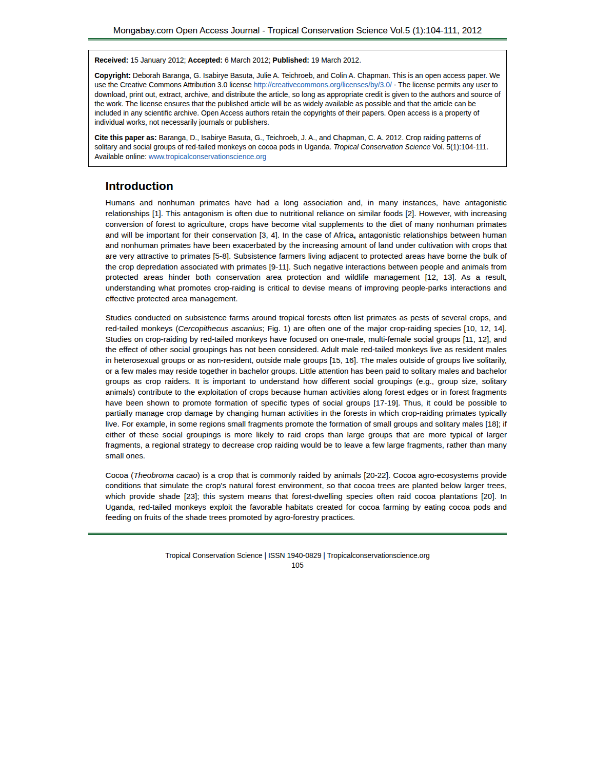Mongabay.com Open Access Journal - Tropical Conservation Science Vol.5 (1):104-111, 2012
Received: 15 January 2012; Accepted: 6 March 2012; Published: 19 March 2012.
Copyright: Deborah Baranga, G. Isabirye Basuta, Julie A. Teichroeb, and Colin A. Chapman. This is an open access paper. We use the Creative Commons Attribution 3.0 license http://creativecommons.org/licenses/by/3.0/ - The license permits any user to download, print out, extract, archive, and distribute the article, so long as appropriate credit is given to the authors and source of the work. The license ensures that the published article will be as widely available as possible and that the article can be included in any scientific archive. Open Access authors retain the copyrights of their papers. Open access is a property of individual works, not necessarily journals or publishers.
Cite this paper as: Baranga, D., Isabirye Basuta, G., Teichroeb, J. A., and Chapman, C. A. 2012. Crop raiding patterns of solitary and social groups of red-tailed monkeys on cocoa pods in Uganda. Tropical Conservation Science Vol. 5(1):104-111. Available online: www.tropicalconservationscience.org
Introduction
Humans and nonhuman primates have had a long association and, in many instances, have antagonistic relationships [1]. This antagonism is often due to nutritional reliance on similar foods [2]. However, with increasing conversion of forest to agriculture, crops have become vital supplements to the diet of many nonhuman primates and will be important for their conservation [3, 4]. In the case of Africa, antagonistic relationships between human and nonhuman primates have been exacerbated by the increasing amount of land under cultivation with crops that are very attractive to primates [5-8]. Subsistence farmers living adjacent to protected areas have borne the bulk of the crop depredation associated with primates [9-11]. Such negative interactions between people and animals from protected areas hinder both conservation area protection and wildlife management [12, 13]. As a result, understanding what promotes crop-raiding is critical to devise means of improving people-parks interactions and effective protected area management.
Studies conducted on subsistence farms around tropical forests often list primates as pests of several crops, and red-tailed monkeys (Cercopithecus ascanius; Fig. 1) are often one of the major crop-raiding species [10, 12, 14]. Studies on crop-raiding by red-tailed monkeys have focused on one-male, multi-female social groups [11, 12], and the effect of other social groupings has not been considered. Adult male red-tailed monkeys live as resident males in heterosexual groups or as non-resident, outside male groups [15, 16]. The males outside of groups live solitarily, or a few males may reside together in bachelor groups. Little attention has been paid to solitary males and bachelor groups as crop raiders. It is important to understand how different social groupings (e.g., group size, solitary animals) contribute to the exploitation of crops because human activities along forest edges or in forest fragments have been shown to promote formation of specific types of social groups [17-19]. Thus, it could be possible to partially manage crop damage by changing human activities in the forests in which crop-raiding primates typically live. For example, in some regions small fragments promote the formation of small groups and solitary males [18]; if either of these social groupings is more likely to raid crops than large groups that are more typical of larger fragments, a regional strategy to decrease crop raiding would be to leave a few large fragments, rather than many small ones.
Cocoa (Theobroma cacao) is a crop that is commonly raided by animals [20-22]. Cocoa agro-ecosystems provide conditions that simulate the crop's natural forest environment, so that cocoa trees are planted below larger trees, which provide shade [23]; this system means that forest-dwelling species often raid cocoa plantations [20]. In Uganda, red-tailed monkeys exploit the favorable habitats created for cocoa farming by eating cocoa pods and feeding on fruits of the shade trees promoted by agro-forestry practices.
Tropical Conservation Science | ISSN 1940-0829 | Tropicalconservationscience.org
105